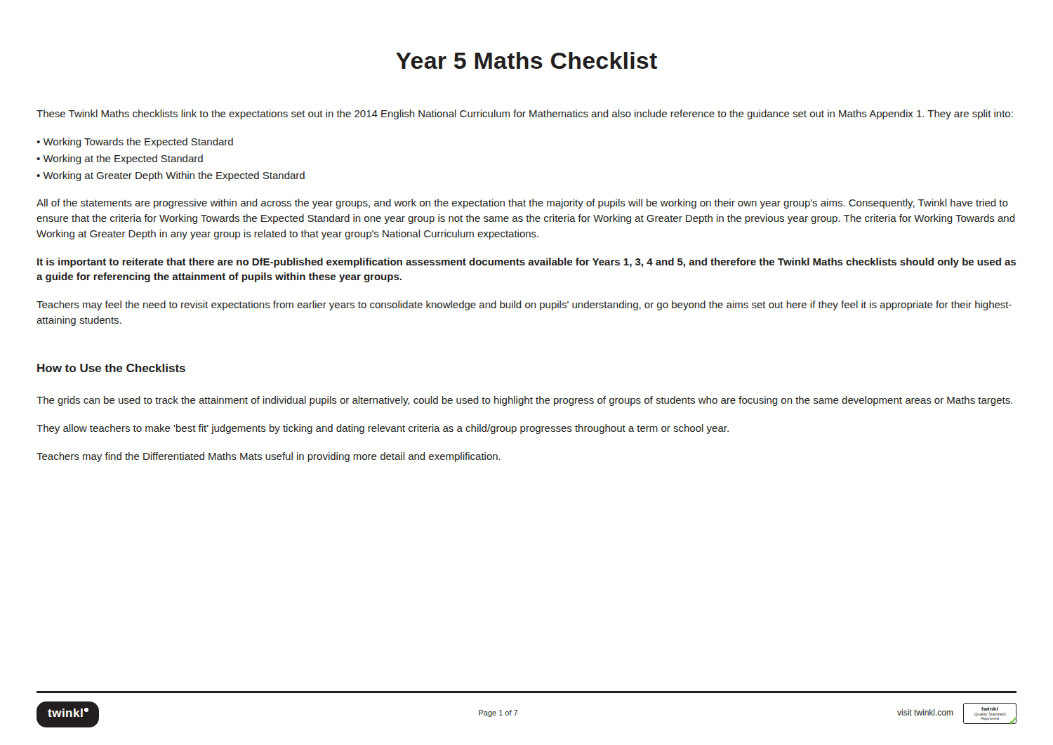Year 5 Maths Checklist
These Twinkl Maths checklists link to the expectations set out in the 2014 English National Curriculum for Mathematics and also include reference to the guidance set out in Maths Appendix 1. They are split into:
• Working Towards the Expected Standard
• Working at the Expected Standard
• Working at Greater Depth Within the Expected Standard
All of the statements are progressive within and across the year groups, and work on the expectation that the majority of pupils will be working on their own year group's aims. Consequently, Twinkl have tried to ensure that the criteria for Working Towards the Expected Standard in one year group is not the same as the criteria for Working at Greater Depth in the previous year group. The criteria for Working Towards and Working at Greater Depth in any year group is related to that year group's National Curriculum expectations.
It is important to reiterate that there are no DfE-published exemplification assessment documents available for Years 1, 3, 4 and 5, and therefore the Twinkl Maths checklists should only be used as a guide for referencing the attainment of pupils within these year groups.
Teachers may feel the need to revisit expectations from earlier years to consolidate knowledge and build on pupils' understanding, or go beyond the aims set out here if they feel it is appropriate for their highest-attaining students.
How to Use the Checklists
The grids can be used to track the attainment of individual pupils or alternatively, could be used to highlight the progress of groups of students who are focusing on the same development areas or Maths targets.
They allow teachers to make 'best fit' judgements by ticking and dating relevant criteria as a child/group progresses throughout a term or school year.
Teachers may find the Differentiated Maths Mats useful in providing more detail and exemplification.
twinkl
Page 1 of 7
visit twinkl.com
twinkl
Quality Standard
Approved
✓